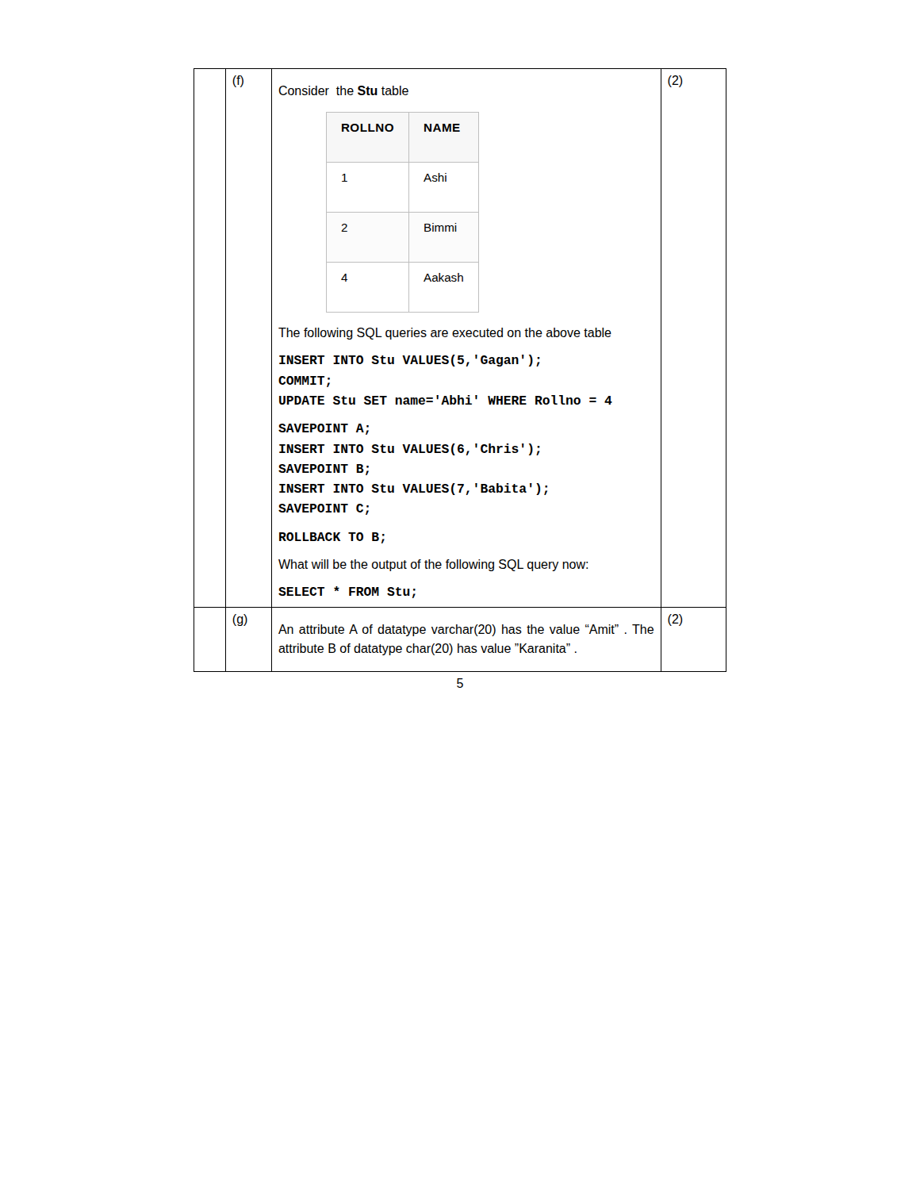| | (f) | Consider the Stu table / ROLLNO / NAME / / --- / --- / / 1 / Ashi / / 2 / Bimmi / / 4 / Aakash / The following SQL queries are executed on the above table INSERT INTO Stu VALUES(5,'Gagan'); COMMIT; UPDATE Stu SET name='Abhi' WHERE Rollno = 4 SAVEPOINT A; INSERT INTO Stu VALUES(6,'Chris'); SAVEPOINT B; INSERT INTO Stu VALUES(7,'Babita'); SAVEPOINT C; ROLLBACK TO B; What will be the output of the following SQL query now: SELECT * FROM Stu; | (2) |
| | (g) | An attribute A of datatype varchar(20) has the value “Amit” . The attribute B of datatype char(20) has value ”Karanita” . | (2) |
5